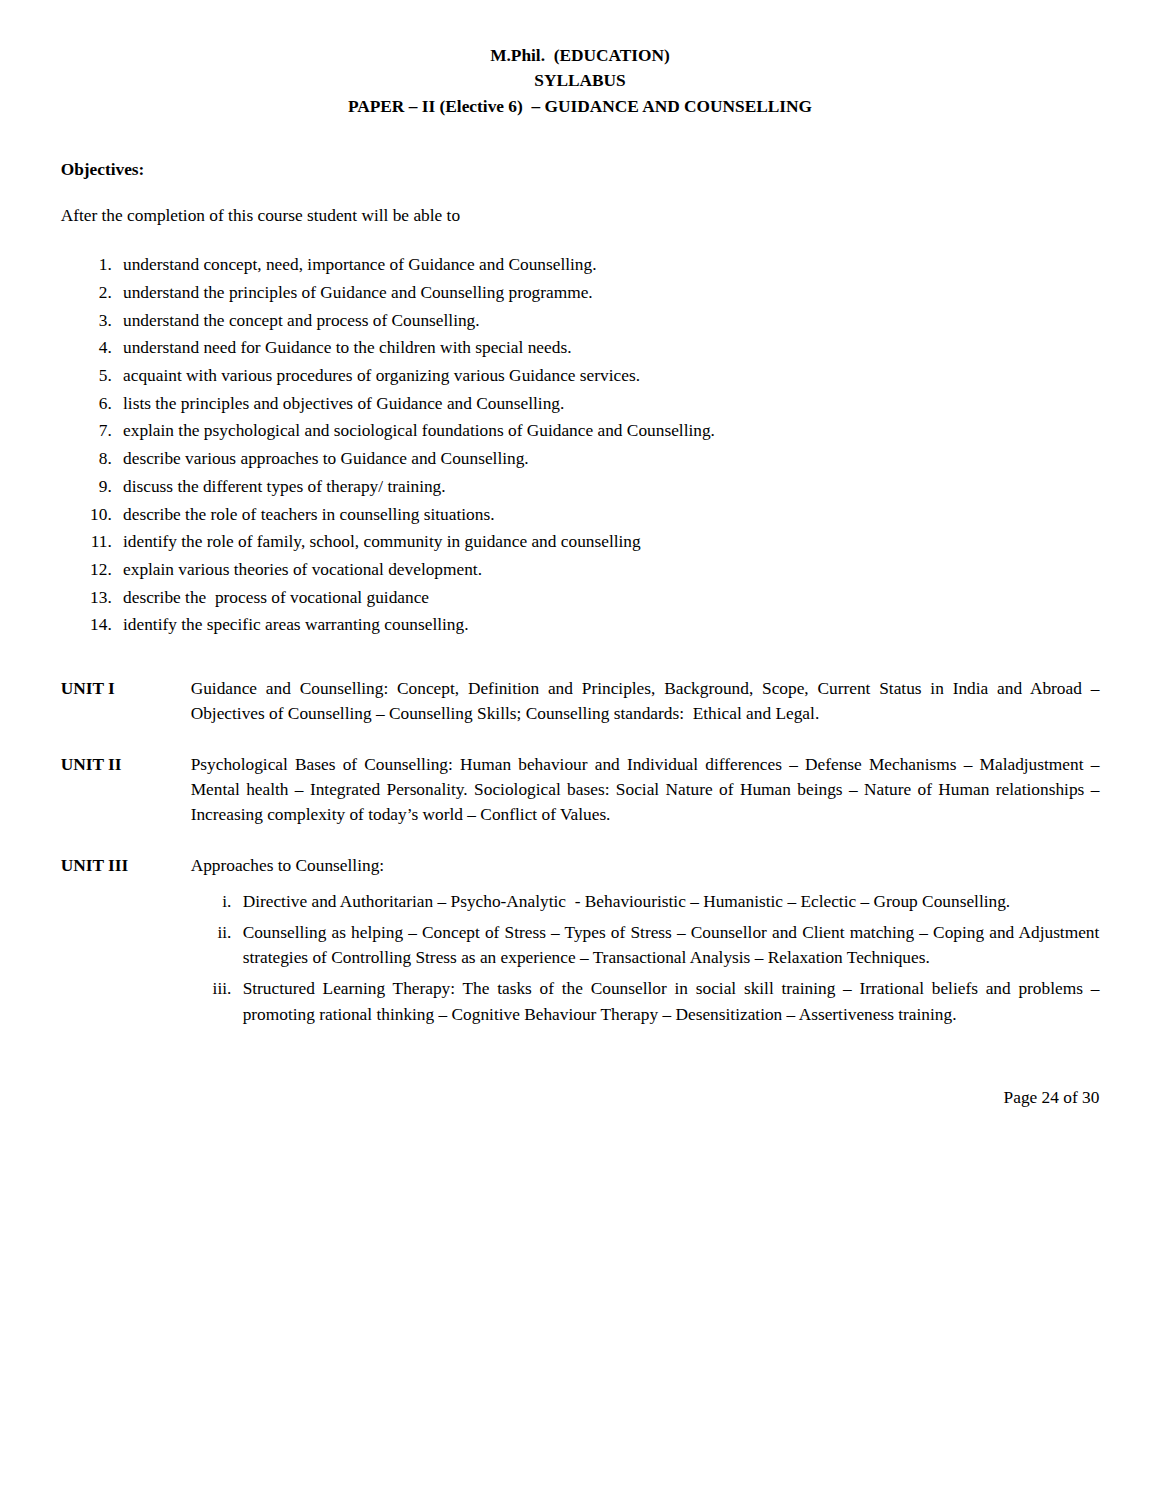M.Phil. (EDUCATION) SYLLABUS PAPER – II (Elective 6) – GUIDANCE AND COUNSELLING
Objectives:
After the completion of this course student will be able to
understand concept, need, importance of Guidance and Counselling.
understand the principles of Guidance and Counselling programme.
understand the concept and process of Counselling.
understand need for Guidance to the children with special needs.
acquaint with various procedures of organizing various Guidance services.
lists the principles and objectives of Guidance and Counselling.
explain the psychological and sociological foundations of Guidance and Counselling.
describe various approaches to Guidance and Counselling.
discuss the different types of therapy/ training.
describe the role of teachers in counselling situations.
identify the role of family, school, community in guidance and counselling
explain various theories of vocational development.
describe the process of vocational guidance
identify the specific areas warranting counselling.
| UNIT I | Guidance and Counselling: Concept, Definition and Principles, Background, Scope, Current Status in India and Abroad – Objectives of Counselling – Counselling Skills; Counselling standards: Ethical and Legal. |
| UNIT II | Psychological Bases of Counselling: Human behaviour and Individual differences – Defense Mechanisms – Maladjustment – Mental health – Integrated Personality. Sociological bases: Social Nature of Human beings – Nature of Human relationships – Increasing complexity of today’s world – Conflict of Values. |
| UNIT III | Approaches to Counselling: Directive and Authoritarian – Psycho-Analytic - Behaviouristic – Humanistic – Eclectic – Group Counselling. Counselling as helping – Concept of Stress – Types of Stress – Counsellor and Client matching – Coping and Adjustment strategies of Controlling Stress as an experience – Transactional Analysis – Relaxation Techniques. Structured Learning Therapy: The tasks of the Counsellor in social skill training – Irrational beliefs and problems – promoting rational thinking – Cognitive Behaviour Therapy – Desensitization – Assertiveness training. |
Page 24 of 30